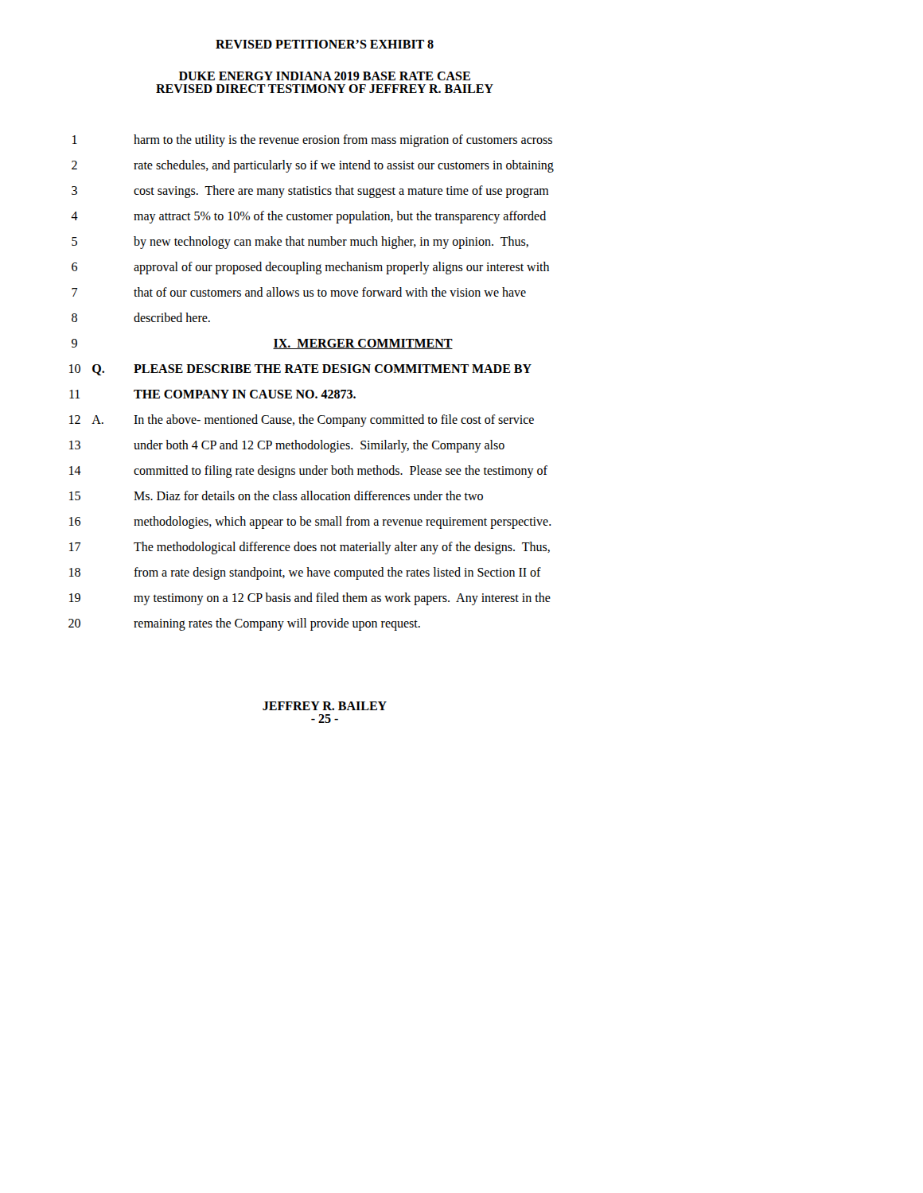REVISED PETITIONER’S EXHIBIT 8
DUKE ENERGY INDIANA 2019 BASE RATE CASE
REVISED DIRECT TESTIMONY OF JEFFREY R. BAILEY
| 1 | | harm to the utility is the revenue erosion from mass migration of customers across |
| 2 | | rate schedules, and particularly so if we intend to assist our customers in obtaining |
| 3 | | cost savings. There are many statistics that suggest a mature time of use program |
| 4 | | may attract 5% to 10% of the customer population, but the transparency afforded |
| 5 | | by new technology can make that number much higher, in my opinion. Thus, |
| 6 | | approval of our proposed decoupling mechanism properly aligns our interest with |
| 7 | | that of our customers and allows us to move forward with the vision we have |
| 8 | | described here. |
| 9 | | IX. MERGER COMMITMENT |
| 10 | Q. | PLEASE DESCRIBE THE RATE DESIGN COMMITMENT MADE BY |
| 11 | | THE COMPANY IN CAUSE NO. 42873. |
| 12 | A. | In the above- mentioned Cause, the Company committed to file cost of service |
| 13 | | under both 4 CP and 12 CP methodologies. Similarly, the Company also |
| 14 | | committed to filing rate designs under both methods. Please see the testimony of |
| 15 | | Ms. Diaz for details on the class allocation differences under the two |
| 16 | | methodologies, which appear to be small from a revenue requirement perspective. |
| 17 | | The methodological difference does not materially alter any of the designs. Thus, |
| 18 | | from a rate design standpoint, we have computed the rates listed in Section II of |
| 19 | | my testimony on a 12 CP basis and filed them as work papers. Any interest in the |
| 20 | | remaining rates the Company will provide upon request. |
JEFFREY R. BAILEY
- 25 -